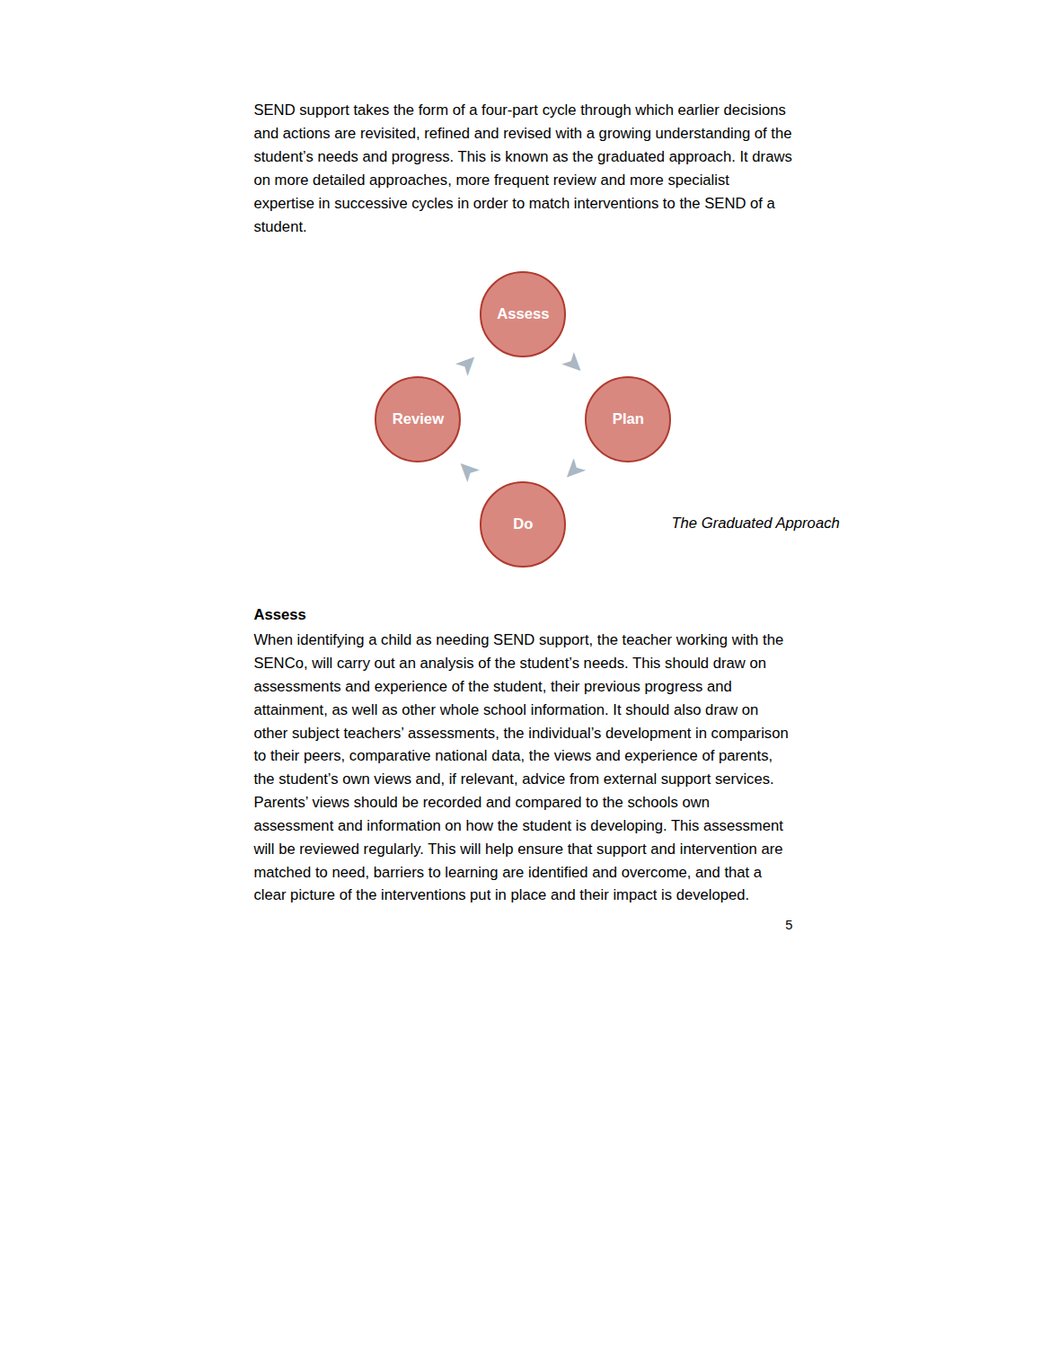SEND support takes the form of a four-part cycle through which earlier decisions and actions are revisited, refined and revised with a growing understanding of the student’s needs and progress. This is known as the graduated approach. It draws on more detailed approaches, more frequent review and more specialist expertise in successive cycles in order to match interventions to the SEND of a student.
Assess
Plan
Do
Review
➤
➤
➤
➤
The Graduated Approach
Assess
When identifying a child as needing SEND support, the teacher working with the SENCo, will carry out an analysis of the student’s needs. This should draw on assessments and experience of the student, their previous progress and attainment, as well as other whole school information. It should also draw on other subject teachers’ assessments, the individual’s development in comparison to their peers, comparative national data, the views and experience of parents, the student’s own views and, if relevant, advice from external support services. Parents’ views should be recorded and compared to the schools own assessment and information on how the student is developing. This assessment will be reviewed regularly. This will help ensure that support and intervention are matched to need, barriers to learning are identified and overcome, and that a clear picture of the interventions put in place and their impact is developed.
5